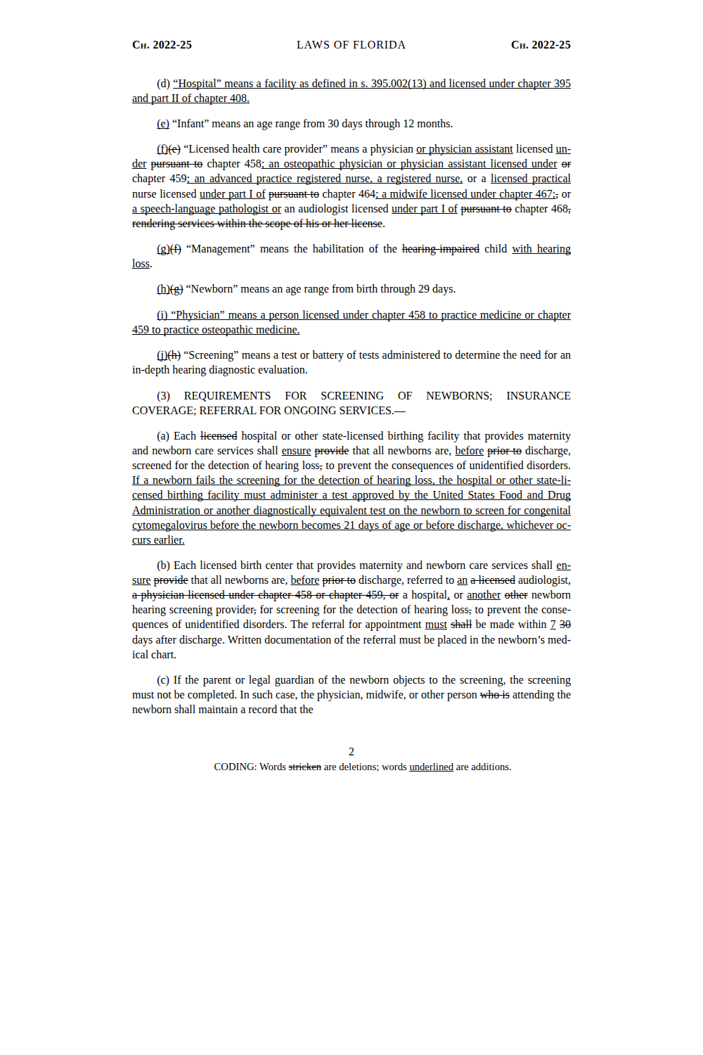Ch. 2022-25 LAWS OF FLORIDA Ch. 2022-25
(d) “Hospital” means a facility as defined in s. 395.002(13) and licensed under chapter 395 and part II of chapter 408.
(e) “Infant” means an age range from 30 days through 12 months.
(f)(e) “Licensed health care provider” means a physician or physician assistant licensed under pursuant to chapter 458; an osteopathic physician or physician assistant licensed under or chapter 459; an advanced practice registered nurse, a registered nurse, or a licensed practical nurse licensed under part I of pursuant to chapter 464; a midwife licensed under chapter 467;, or a speech-language pathologist or an audiologist licensed under part I of pursuant to chapter 468, rendering services within the scope of his or her license.
(g)(f) “Management” means the habilitation of the hearing-impaired child with hearing loss.
(h)(g) “Newborn” means an age range from birth through 29 days.
(i) “Physician” means a person licensed under chapter 458 to practice medicine or chapter 459 to practice osteopathic medicine.
(j)(h) “Screening” means a test or battery of tests administered to determine the need for an in-depth hearing diagnostic evaluation.
(3) REQUIREMENTS FOR SCREENING OF NEWBORNS; INSURANCE COVERAGE; REFERRAL FOR ONGOING SERVICES.—
(a) Each licensed hospital or other state-licensed birthing facility that provides maternity and newborn care services shall ensure provide that all newborns are, before prior to discharge, screened for the detection of hearing loss, to prevent the consequences of unidentified disorders. If a newborn fails the screening for the detection of hearing loss, the hospital or other state-licensed birthing facility must administer a test approved by the United States Food and Drug Administration or another diagnostically equivalent test on the newborn to screen for congenital cytomegalovirus before the newborn becomes 21 days of age or before discharge, whichever occurs earlier.
(b) Each licensed birth center that provides maternity and newborn care services shall ensure provide that all newborns are, before prior to discharge, referred to an a licensed audiologist, a physician licensed under chapter 458 or chapter 459, or a hospital, or another other newborn hearing screening provider, for screening for the detection of hearing loss, to prevent the consequences of unidentified disorders. The referral for appointment must shall be made within 7 30 days after discharge. Written documentation of the referral must be placed in the newborn’s medical chart.
(c) If the parent or legal guardian of the newborn objects to the screening, the screening must not be completed. In such case, the physician, midwife, or other person who is attending the newborn shall maintain a record that the
2
CODING: Words stricken are deletions; words underlined are additions.